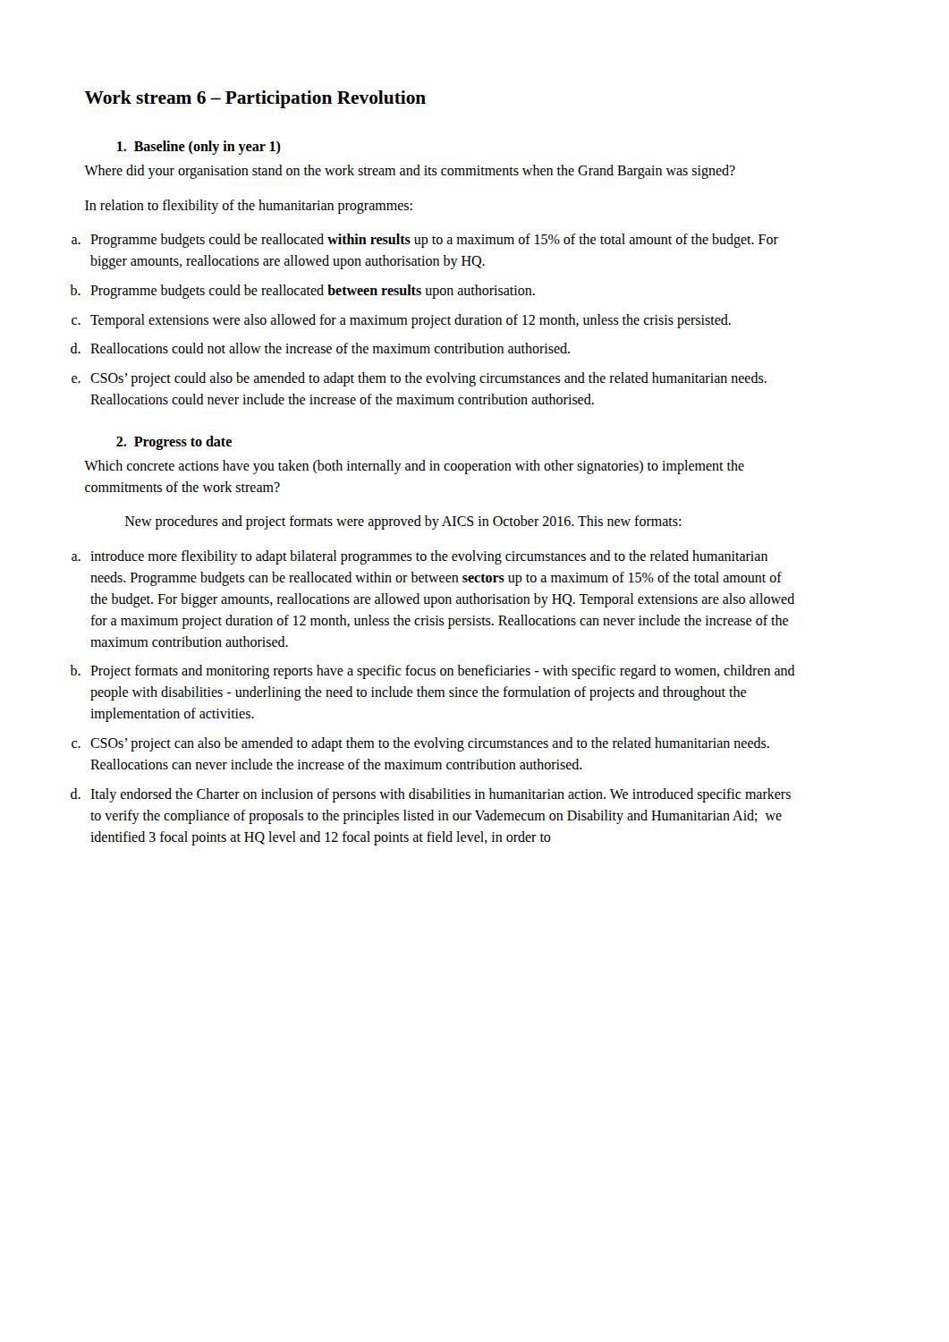Work stream 6 – Participation Revolution
1. Baseline (only in year 1)
Where did your organisation stand on the work stream and its commitments when the Grand Bargain was signed?
In relation to flexibility of the humanitarian programmes:
Programme budgets could be reallocated within results up to a maximum of 15% of the total amount of the budget. For bigger amounts, reallocations are allowed upon authorisation by HQ.
Programme budgets could be reallocated between results upon authorisation.
Temporal extensions were also allowed for a maximum project duration of 12 month, unless the crisis persisted.
Reallocations could not allow the increase of the maximum contribution authorised.
CSOs’ project could also be amended to adapt them to the evolving circumstances and the related humanitarian needs. Reallocations could never include the increase of the maximum contribution authorised.
2. Progress to date
Which concrete actions have you taken (both internally and in cooperation with other signatories) to implement the commitments of the work stream?
New procedures and project formats were approved by AICS in October 2016. This new formats:
introduce more flexibility to adapt bilateral programmes to the evolving circumstances and to the related humanitarian needs. Programme budgets can be reallocated within or between sectors up to a maximum of 15% of the total amount of the budget. For bigger amounts, reallocations are allowed upon authorisation by HQ. Temporal extensions are also allowed for a maximum project duration of 12 month, unless the crisis persists. Reallocations can never include the increase of the maximum contribution authorised.
Project formats and monitoring reports have a specific focus on beneficiaries - with specific regard to women, children and people with disabilities - underlining the need to include them since the formulation of projects and throughout the implementation of activities.
CSOs’ project can also be amended to adapt them to the evolving circumstances and to the related humanitarian needs. Reallocations can never include the increase of the maximum contribution authorised.
Italy endorsed the Charter on inclusion of persons with disabilities in humanitarian action. We introduced specific markers to verify the compliance of proposals to the principles listed in our Vademecum on Disability and Humanitarian Aid; we identified 3 focal points at HQ level and 12 focal points at field level, in order to